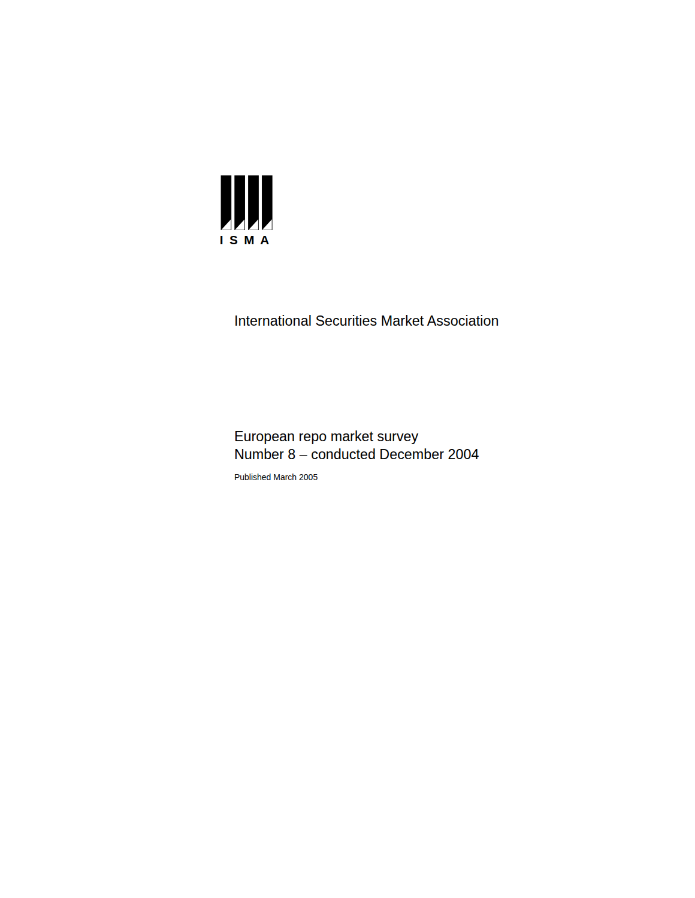I S M A
International Securities Market Association
European repo market survey
Number 8 – conducted December 2004
Published March 2005